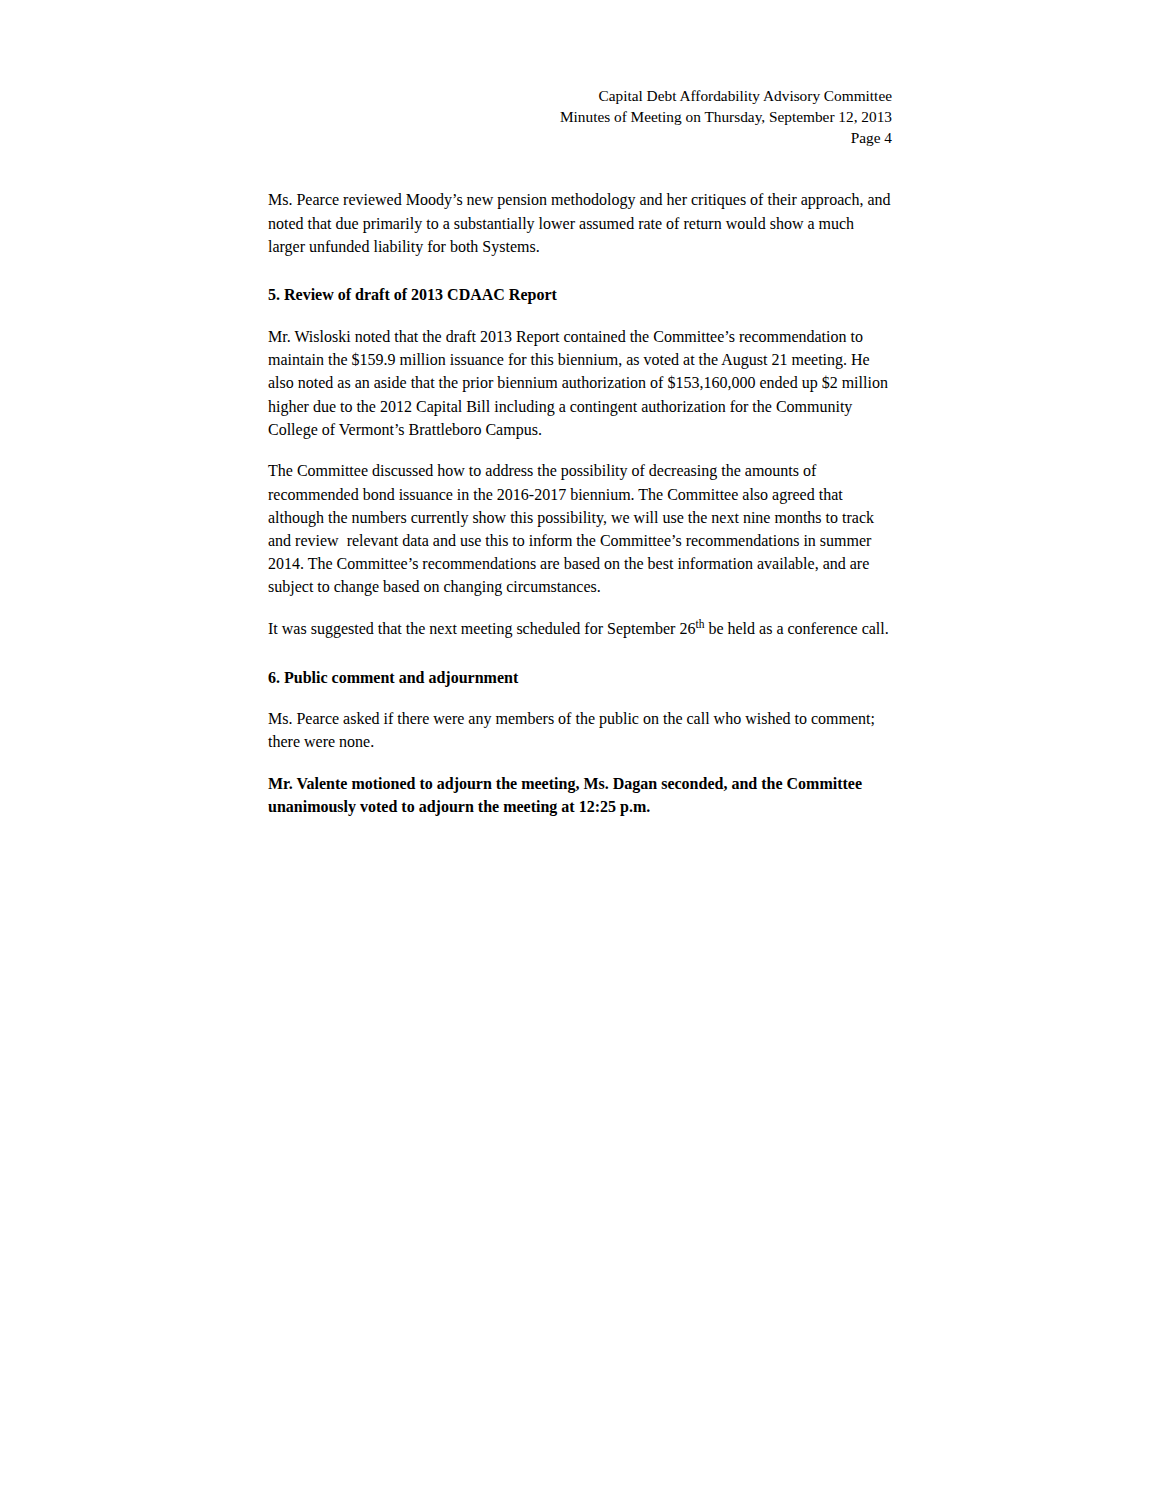Capital Debt Affordability Advisory Committee
Minutes of Meeting on Thursday, September 12, 2013
Page 4
Ms. Pearce reviewed Moody’s new pension methodology and her critiques of their approach, and noted that due primarily to a substantially lower assumed rate of return would show a much larger unfunded liability for both Systems.
5. Review of draft of 2013 CDAAC Report
Mr. Wisloski noted that the draft 2013 Report contained the Committee’s recommendation to maintain the $159.9 million issuance for this biennium, as voted at the August 21 meeting. He also noted as an aside that the prior biennium authorization of $153,160,000 ended up $2 million higher due to the 2012 Capital Bill including a contingent authorization for the Community College of Vermont’s Brattleboro Campus.
The Committee discussed how to address the possibility of decreasing the amounts of recommended bond issuance in the 2016-2017 biennium. The Committee also agreed that although the numbers currently show this possibility, we will use the next nine months to track and review relevant data and use this to inform the Committee’s recommendations in summer 2014. The Committee’s recommendations are based on the best information available, and are subject to change based on changing circumstances.
It was suggested that the next meeting scheduled for September 26th be held as a conference call.
6. Public comment and adjournment
Ms. Pearce asked if there were any members of the public on the call who wished to comment; there were none.
Mr. Valente motioned to adjourn the meeting, Ms. Dagan seconded, and the Committee unanimously voted to adjourn the meeting at 12:25 p.m.